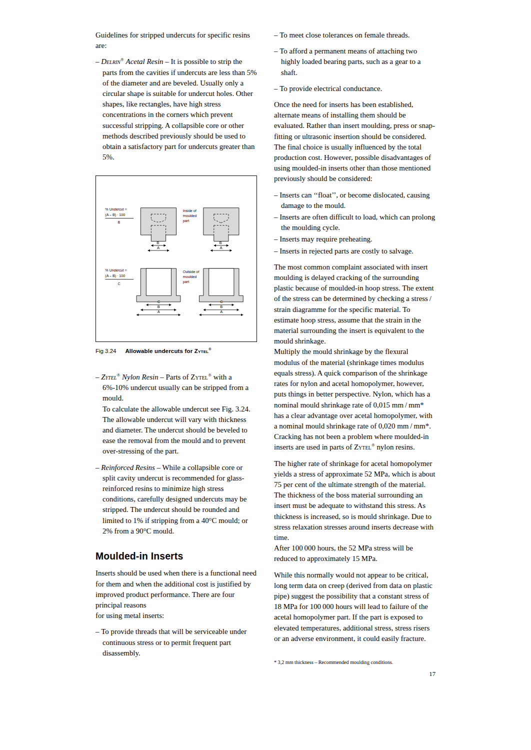Guidelines for stripped undercuts for specific resins are:
– Delrin® Acetal Resin – It is possible to strip the parts from the cavities if undercuts are less than 5% of the diameter and are beveled. Usually only a circular shape is suitable for undercut holes. Other shapes, like rectangles, have high stress concentrations in the corners which prevent successful stripping. A collapsible core or other methods described previously should be used to obtain a satisfactory part for undercuts greater than 5%.
B A B A % Undercut = (A – B) · 100 B Inside of moulded part C B A C B A % Undercut = (A – B) · 100 C Outside of moulded part
Fig 3.24 Allowable undercuts for Zytel®
– Zytel® Nylon Resin – Parts of Zytel® with a 6%-10% undercut usually can be stripped from a mould.
To calculate the allowable undercut see Fig. 3.24. The allowable undercut will vary with thickness and diameter. The undercut should be beveled to ease the removal from the mould and to prevent over-stressing of the part.
– Reinforced Resins – While a collapsible core or split cavity undercut is recommended for glass-reinforced resins to minimize high stress conditions, carefully designed undercuts may be stripped. The undercut should be rounded and limited to 1% if stripping from a 40°C mould; or 2% from a 90°C mould.
Moulded-in Inserts
Inserts should be used when there is a functional need for them and when the additional cost is justified by improved product performance. There are four principal reasons
for using metal inserts:
– To provide threads that will be serviceable under continuous stress or to permit frequent part disassembly.
– To meet close tolerances on female threads.
– To afford a permanent means of attaching two highly loaded bearing parts, such as a gear to a shaft.
– To provide electrical conductance.
Once the need for inserts has been established, alternate means of installing them should be evaluated. Rather than insert moulding, press or snap-fitting or ultrasonic insertion should be considered. The final choice is usually influenced by the total production cost. However, possible disadvantages of using moulded-in inserts other than those mentioned previously should be considered:
– Inserts can ‘‘float’’, or become dislocated, causing damage to the mould.
– Inserts are often difficult to load, which can prolong the moulding cycle.
– Inserts may require preheating.
– Inserts in rejected parts are costly to salvage.
The most common complaint associated with insert moulding is delayed cracking of the surrounding plastic because of moulded-in hoop stress. The extent of the stress can be determined by checking a stress / strain diagramme for the specific material. To estimate hoop stress, assume that the strain in the material surrounding the insert is equivalent to the mould shrinkage.
Multiply the mould shrinkage by the flexural modulus of the material (shrinkage times modulus equals stress). A quick comparison of the shrinkage rates for nylon and acetal homopolymer, however, puts things in better perspective. Nylon, which has a nominal mould shrinkage rate of 0,015 mm / mm* has a clear advantage over acetal homopolymer, with a nominal mould shrinkage rate of 0,020 mm / mm*. Cracking has not been a problem where moulded-in inserts are used in parts of Zytel® nylon resins.
The higher rate of shrinkage for acetal homopolymer yields a stress of approximate 52 MPa, which is about 75 per cent of the ultimate strength of the material.
The thickness of the boss material surrounding an insert must be adequate to withstand this stress. As thickness is increased, so is mould shrinkage. Due to stress relaxation stresses around inserts decrease with time.
After 100 000 hours, the 52 MPa stress will be reduced to approximately 15 MPa.
While this normally would not appear to be critical, long term data on creep (derived from data on plastic pipe) suggest the possibility that a constant stress of 18 MPa for 100 000 hours will lead to failure of the acetal homopolymer part. If the part is exposed to elevated temperatures, additional stress, stress risers or an adverse environment, it could easily fracture.
* 3,2 mm thickness – Recommended moulding conditions.
17